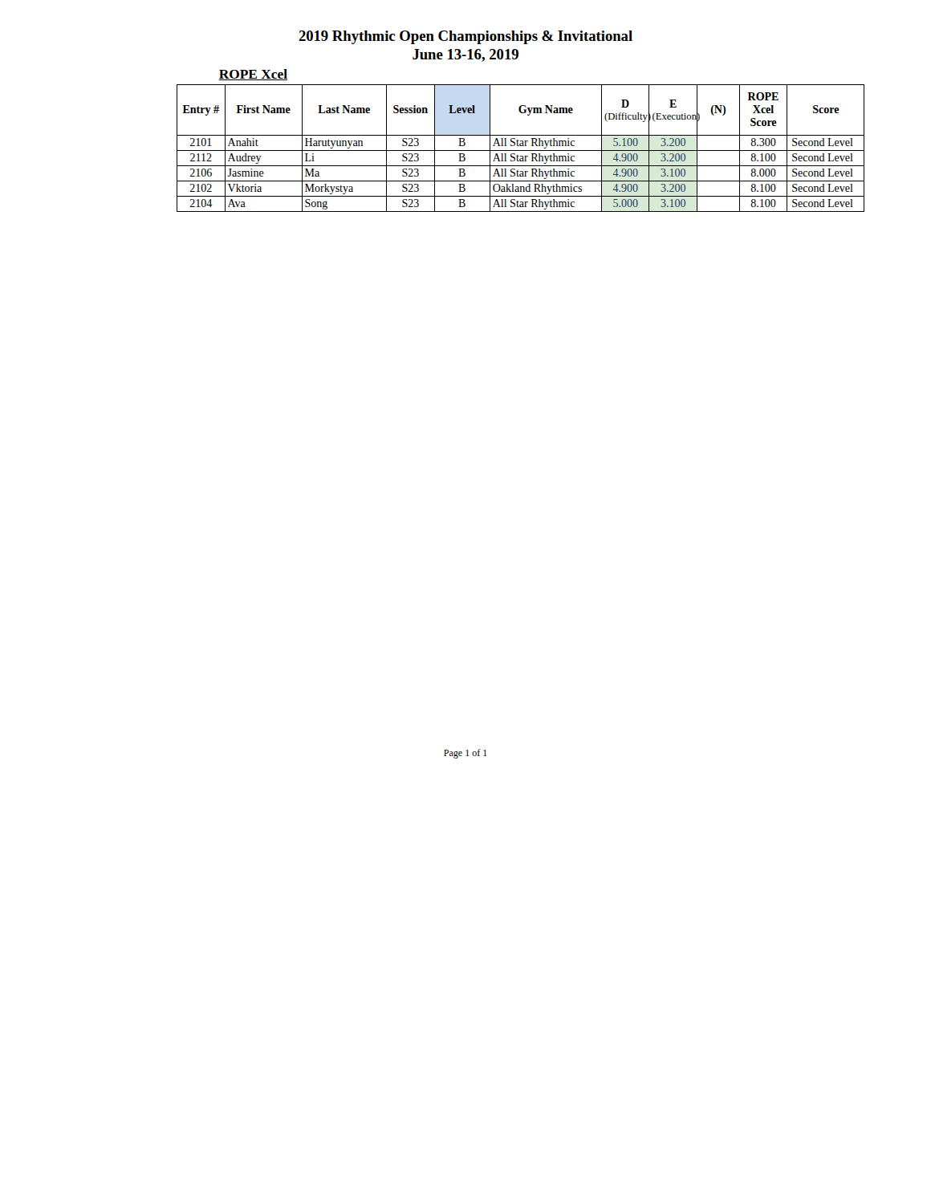2019 Rhythmic Open Championships & Invitational
June 13-16, 2019
ROPE Xcel
| Entry # | First Name | Last Name | Session | Level | Gym Name | D (Difficulty) | E (Execution) | (N) | ROPE Xcel Score | Score |
| --- | --- | --- | --- | --- | --- | --- | --- | --- | --- | --- |
| 2101 | Anahit | Harutyunyan | S23 | B | All Star Rhythmic | 5.100 | 3.200 | | 8.300 | Second Level |
| 2112 | Audrey | Li | S23 | B | All Star Rhythmic | 4.900 | 3.200 | | 8.100 | Second Level |
| 2106 | Jasmine | Ma | S23 | B | All Star Rhythmic | 4.900 | 3.100 | | 8.000 | Second Level |
| 2102 | Vktoria | Morkystya | S23 | B | Oakland Rhythmics | 4.900 | 3.200 | | 8.100 | Second Level |
| 2104 | Ava | Song | S23 | B | All Star Rhythmic | 5.000 | 3.100 | | 8.100 | Second Level |
Page 1 of 1